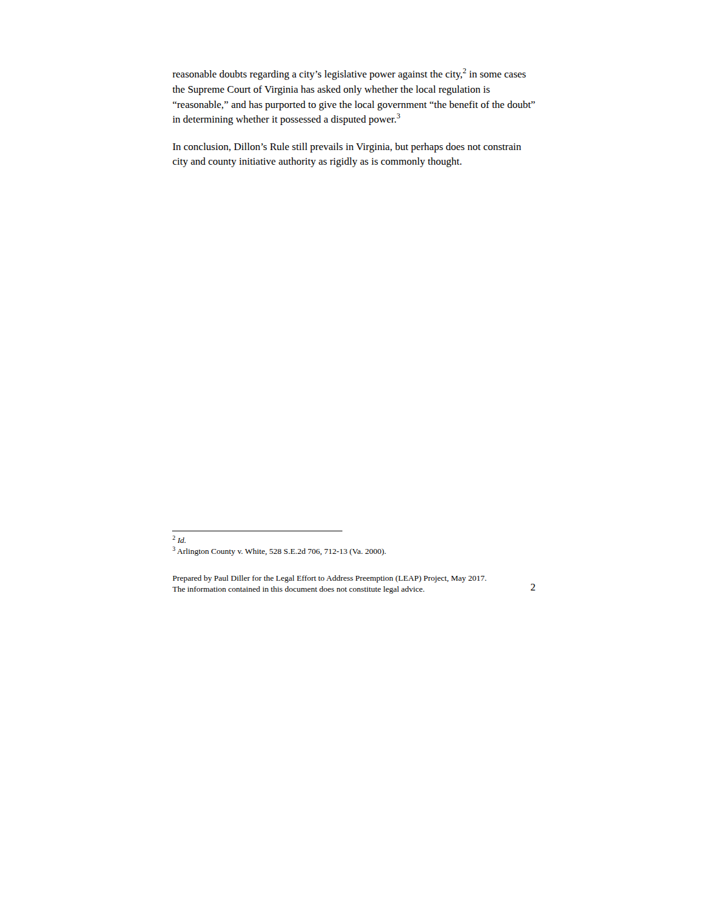reasonable doubts regarding a city’s legislative power against the city,2 in some cases the Supreme Court of Virginia has asked only whether the local regulation is “reasonable,” and has purported to give the local government “the benefit of the doubt” in determining whether it possessed a disputed power.3
In conclusion, Dillon’s Rule still prevails in Virginia, but perhaps does not constrain city and county initiative authority as rigidly as is commonly thought.
2 Id.
3 Arlington County v. White, 528 S.E.2d 706, 712-13 (Va. 2000).
Prepared by Paul Diller for the Legal Effort to Address Preemption (LEAP) Project, May 2017.
The information contained in this document does not constitute legal advice.
2